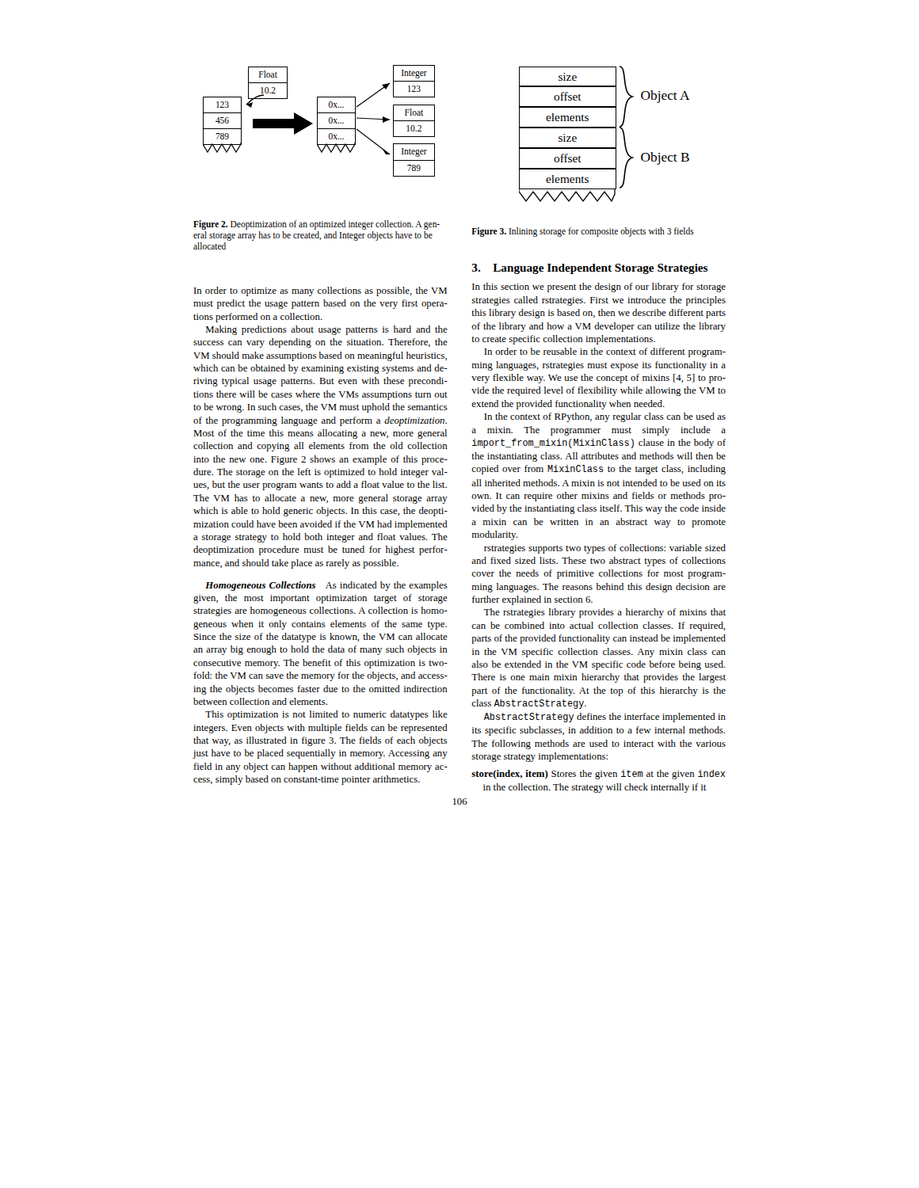Float
10.2
123
456
789
0x...
0x...
0x...
Integer
123
Float
10.2
Integer
789
Figure 2. Deoptimization of an optimized integer collection. A general storage array has to be created, and Integer objects have to be allocated
In order to optimize as many collections as possible, the VM must predict the usage pattern based on the very first operations performed on a collection.
Making predictions about usage patterns is hard and the success can vary depending on the situation. Therefore, the VM should make assumptions based on meaningful heuristics, which can be obtained by examining existing systems and deriving typical usage patterns. But even with these preconditions there will be cases where the VMs assumptions turn out to be wrong. In such cases, the VM must uphold the semantics of the programming language and perform a deoptimization. Most of the time this means allocating a new, more general collection and copying all elements from the old collection into the new one. Figure 2 shows an example of this procedure. The storage on the left is optimized to hold integer values, but the user program wants to add a float value to the list. The VM has to allocate a new, more general storage array which is able to hold generic objects. In this case, the deoptimization could have been avoided if the VM had implemented a storage strategy to hold both integer and float values. The deoptimization procedure must be tuned for highest performance, and should take place as rarely as possible.
Homogeneous Collections As indicated by the examples given, the most important optimization target of storage strategies are homogeneous collections. A collection is homogeneous when it only contains elements of the same type. Since the size of the datatype is known, the VM can allocate an array big enough to hold the data of many such objects in consecutive memory. The benefit of this optimization is two-fold: the VM can save the memory for the objects, and accessing the objects becomes faster due to the omitted indirection between collection and elements.
This optimization is not limited to numeric datatypes like integers. Even objects with multiple fields can be represented that way, as illustrated in figure 3. The fields of each objects just have to be placed sequentially in memory. Accessing any field in any object can happen without additional memory access, simply based on constant-time pointer arithmetics.
size
offset
elements
size
offset
elements
Object A
Object B
Figure 3. Inlining storage for composite objects with 3 fields
3. Language Independent Storage Strategies
In this section we present the design of our library for storage strategies called rstrategies. First we introduce the principles this library design is based on, then we describe different parts of the library and how a VM developer can utilize the library to create specific collection implementations.
In order to be reusable in the context of different programming languages, rstrategies must expose its functionality in a very flexible way. We use the concept of mixins [4, 5] to provide the required level of flexibility while allowing the VM to extend the provided functionality when needed.
In the context of RPython, any regular class can be used as a mixin. The programmer must simply include a import_from_mixin(MixinClass) clause in the body of the instantiating class. All attributes and methods will then be copied over from MixinClass to the target class, including all inherited methods. A mixin is not intended to be used on its own. It can require other mixins and fields or methods provided by the instantiating class itself. This way the code inside a mixin can be written in an abstract way to promote modularity.
rstrategies supports two types of collections: variable sized and fixed sized lists. These two abstract types of collections cover the needs of primitive collections for most programming languages. The reasons behind this design decision are further explained in section 6.
The rstrategies library provides a hierarchy of mixins that can be combined into actual collection classes. If required, parts of the provided functionality can instead be implemented in the VM specific collection classes. Any mixin class can also be extended in the VM specific code before being used. There is one main mixin hierarchy that provides the largest part of the functionality. At the top of this hierarchy is the class AbstractStrategy.
AbstractStrategy defines the interface implemented in its specific subclasses, in addition to a few internal methods. The following methods are used to interact with the various storage strategy implementations:
store(index, item) Stores the given item at the given index in the collection. The strategy will check internally if it
106